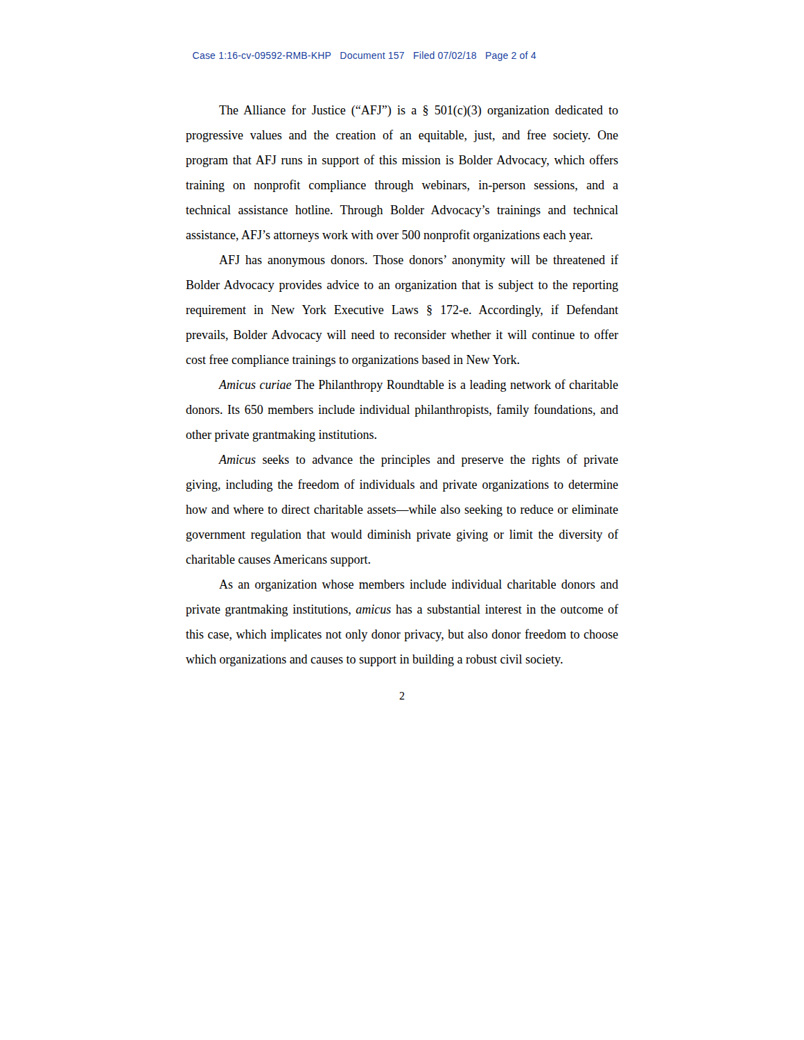Case 1:16-cv-09592-RMB-KHP Document 157 Filed 07/02/18 Page 2 of 4
The Alliance for Justice (“AFJ”) is a § 501(c)(3) organization dedicated to progressive values and the creation of an equitable, just, and free society. One program that AFJ runs in support of this mission is Bolder Advocacy, which offers training on nonprofit compliance through webinars, in-person sessions, and a technical assistance hotline. Through Bolder Advocacy’s trainings and technical assistance, AFJ’s attorneys work with over 500 nonprofit organizations each year.
AFJ has anonymous donors. Those donors’ anonymity will be threatened if Bolder Advocacy provides advice to an organization that is subject to the reporting requirement in New York Executive Laws § 172-e. Accordingly, if Defendant prevails, Bolder Advocacy will need to reconsider whether it will continue to offer cost free compliance trainings to organizations based in New York.
Amicus curiae The Philanthropy Roundtable is a leading network of charitable donors. Its 650 members include individual philanthropists, family foundations, and other private grantmaking institutions.
Amicus seeks to advance the principles and preserve the rights of private giving, including the freedom of individuals and private organizations to determine how and where to direct charitable assets—while also seeking to reduce or eliminate government regulation that would diminish private giving or limit the diversity of charitable causes Americans support.
As an organization whose members include individual charitable donors and private grantmaking institutions, amicus has a substantial interest in the outcome of this case, which implicates not only donor privacy, but also donor freedom to choose which organizations and causes to support in building a robust civil society.
2